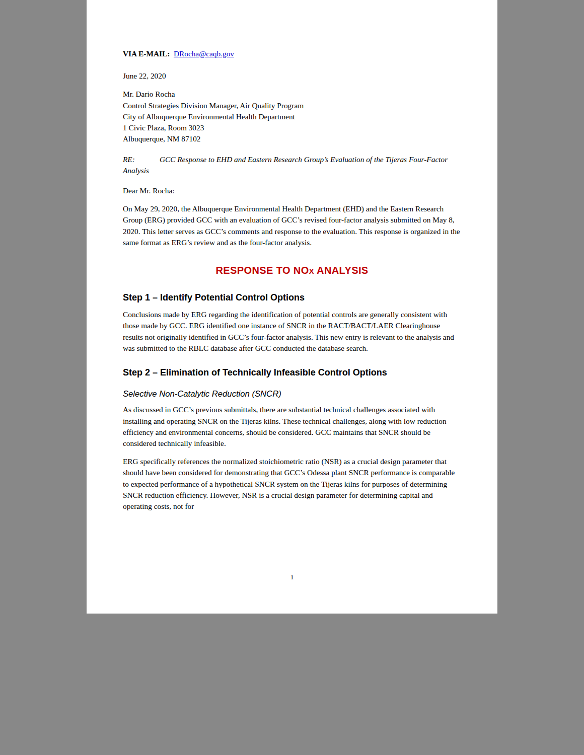VIA E-MAIL: DRocha@caqb.gov
June 22, 2020
Mr. Dario Rocha
Control Strategies Division Manager, Air Quality Program
City of Albuquerque Environmental Health Department
1 Civic Plaza, Room 3023
Albuquerque, NM 87102
RE: GCC Response to EHD and Eastern Research Group’s Evaluation of the Tijeras Four-Factor Analysis
Dear Mr. Rocha:
On May 29, 2020, the Albuquerque Environmental Health Department (EHD) and the Eastern Research Group (ERG) provided GCC with an evaluation of GCC’s revised four-factor analysis submitted on May 8, 2020. This letter serves as GCC’s comments and response to the evaluation. This response is organized in the same format as ERG’s review and as the four-factor analysis.
RESPONSE TO NOX ANALYSIS
Step 1 – Identify Potential Control Options
Conclusions made by ERG regarding the identification of potential controls are generally consistent with those made by GCC. ERG identified one instance of SNCR in the RACT/BACT/LAER Clearinghouse results not originally identified in GCC’s four-factor analysis. This new entry is relevant to the analysis and was submitted to the RBLC database after GCC conducted the database search.
Step 2 – Elimination of Technically Infeasible Control Options
Selective Non-Catalytic Reduction (SNCR)
As discussed in GCC’s previous submittals, there are substantial technical challenges associated with installing and operating SNCR on the Tijeras kilns. These technical challenges, along with low reduction efficiency and environmental concerns, should be considered. GCC maintains that SNCR should be considered technically infeasible.
ERG specifically references the normalized stoichiometric ratio (NSR) as a crucial design parameter that should have been considered for demonstrating that GCC’s Odessa plant SNCR performance is comparable to expected performance of a hypothetical SNCR system on the Tijeras kilns for purposes of determining SNCR reduction efficiency. However, NSR is a crucial design parameter for determining capital and operating costs, not for
1